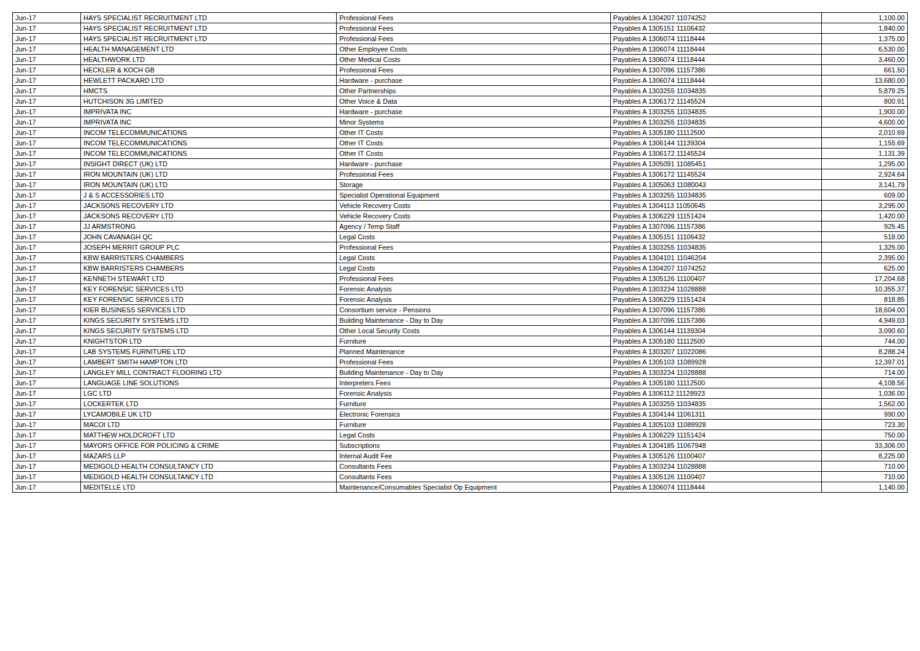| Jun-17 | HAYS SPECIALIST RECRUITMENT LTD | Professional Fees | Payables A 1304207 11074252 | 1,100.00 |
| Jun-17 | HAYS SPECIALIST RECRUITMENT LTD | Professional Fees | Payables A 1305151 11106432 | 1,840.00 |
| Jun-17 | HAYS SPECIALIST RECRUITMENT LTD | Professional Fees | Payables A 1306074 11118444 | 1,375.00 |
| Jun-17 | HEALTH MANAGEMENT LTD | Other Employee Costs | Payables A 1306074 11118444 | 6,530.00 |
| Jun-17 | HEALTHWORK LTD | Other Medical Costs | Payables A 1306074 11118444 | 3,460.00 |
| Jun-17 | HECKLER & KOCH GB | Professional Fees | Payables A 1307096 11157386 | 661.50 |
| Jun-17 | HEWLETT PACKARD LTD | Hardware - purchase | Payables A 1306074 11118444 | 13,680.00 |
| Jun-17 | HMCTS | Other Partnerships | Payables A 1303255 11034835 | 5,879.25 |
| Jun-17 | HUTCHISON 3G LIMITED | Other Voice & Data | Payables A 1306172 11145524 | 800.91 |
| Jun-17 | IMPRIVATA INC | Hardware - purchase | Payables A 1303255 11034835 | 1,900.00 |
| Jun-17 | IMPRIVATA INC | Minor Systems | Payables A 1303255 11034835 | 4,600.00 |
| Jun-17 | INCOM TELECOMMUNICATIONS | Other IT Costs | Payables A 1305180 11112500 | 2,010.69 |
| Jun-17 | INCOM TELECOMMUNICATIONS | Other IT Costs | Payables A 1306144 11139304 | 1,155.69 |
| Jun-17 | INCOM TELECOMMUNICATIONS | Other IT Costs | Payables A 1306172 11145524 | 1,131.39 |
| Jun-17 | INSIGHT DIRECT (UK) LTD | Hardware - purchase | Payables A 1305091 11085451 | 1,295.00 |
| Jun-17 | IRON MOUNTAIN (UK) LTD | Professional Fees | Payables A 1306172 11145524 | 2,924.64 |
| Jun-17 | IRON MOUNTAIN (UK) LTD | Storage | Payables A 1305063 11080043 | 3,141.79 |
| Jun-17 | J & S ACCESSORIES LTD | Specialist Operational Equipment | Payables A 1303255 11034835 | 609.00 |
| Jun-17 | JACKSONS RECOVERY LTD | Vehicle Recovery Costs | Payables A 1304113 11050645 | 3,295.00 |
| Jun-17 | JACKSONS RECOVERY LTD | Vehicle Recovery Costs | Payables A 1306229 11151424 | 1,420.00 |
| Jun-17 | JJ ARMSTRONG | Agency / Temp Staff | Payables A 1307096 11157386 | 925.45 |
| Jun-17 | JOHN CAVANAGH QC | Legal Costs | Payables A 1305151 11106432 | 518.00 |
| Jun-17 | JOSEPH MERRIT GROUP PLC | Professional Fees | Payables A 1303255 11034835 | 1,325.00 |
| Jun-17 | KBW BARRISTERS CHAMBERS | Legal Costs | Payables A 1304101 11046204 | 2,395.00 |
| Jun-17 | KBW BARRISTERS CHAMBERS | Legal Costs | Payables A 1304207 11074252 | 625.00 |
| Jun-17 | KENNETH STEWART LTD | Professional Fees | Payables A 1305126 11100407 | 17,204.68 |
| Jun-17 | KEY FORENSIC SERVICES LTD | Forensic Analysis | Payables A 1303234 11028888 | 10,355.37 |
| Jun-17 | KEY FORENSIC SERVICES LTD | Forensic Analysis | Payables A 1306229 11151424 | 818.85 |
| Jun-17 | KIER BUSINESS SERVICES LTD | Consortium service - Pensions | Payables A 1307096 11157386 | 18,604.00 |
| Jun-17 | KINGS SECURITY SYSTEMS LTD | Building Maintenance - Day to Day | Payables A 1307096 11157386 | 4,949.03 |
| Jun-17 | KINGS SECURITY SYSTEMS LTD | Other Local Security Costs | Payables A 1306144 11139304 | 3,090.60 |
| Jun-17 | KNIGHTSTOR LTD | Furniture | Payables A 1305180 11112500 | 744.00 |
| Jun-17 | LAB SYSTEMS FURNITURE LTD | Planned Maintenance | Payables A 1303207 11022086 | 8,288.24 |
| Jun-17 | LAMBERT SMITH HAMPTON LTD | Professional Fees | Payables A 1305103 11089928 | 12,397.01 |
| Jun-17 | LANGLEY MILL CONTRACT FLOORING LTD | Building Maintenance - Day to Day | Payables A 1303234 11028888 | 714.00 |
| Jun-17 | LANGUAGE LINE SOLUTIONS | Interpreters Fees | Payables A 1305180 11112500 | 4,108.56 |
| Jun-17 | LGC LTD | Forensic Analysis | Payables A 1306112 11128923 | 1,036.00 |
| Jun-17 | LOCKERTEK LTD | Furniture | Payables A 1303255 11034835 | 1,562.00 |
| Jun-17 | LYCAMOBILE UK LTD | Electronic Forensics | Payables A 1304144 11061311 | 990.00 |
| Jun-17 | MACOI LTD | Furniture | Payables A 1305103 11089928 | 723.30 |
| Jun-17 | MATTHEW HOLDCROFT LTD | Legal Costs | Payables A 1306229 11151424 | 750.00 |
| Jun-17 | MAYORS OFFICE FOR POLICING & CRIME | Subscriptions | Payables A 1304185 11067948 | 33,306.00 |
| Jun-17 | MAZARS LLP | Internal Audit Fee | Payables A 1305126 11100407 | 8,225.00 |
| Jun-17 | MEDIGOLD HEALTH CONSULTANCY LTD | Consultants Fees | Payables A 1303234 11028888 | 710.00 |
| Jun-17 | MEDIGOLD HEALTH CONSULTANCY LTD | Consultants Fees | Payables A 1305126 11100407 | 710.00 |
| Jun-17 | MEDITELLE LTD | Maintenance/Consumables Specialist Op Equipment | Payables A 1306074 11118444 | 1,140.00 |